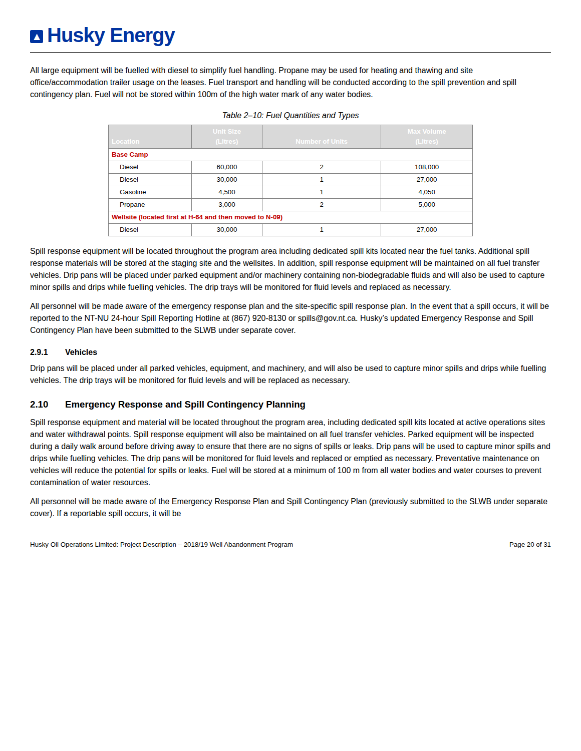▲Husky Energy
All large equipment will be fuelled with diesel to simplify fuel handling. Propane may be used for heating and thawing and site office/accommodation trailer usage on the leases. Fuel transport and handling will be conducted according to the spill prevention and spill contingency plan. Fuel will not be stored within 100m of the high water mark of any water bodies.
Table 2–10: Fuel Quantities and Types
| Location | Unit Size (Litres) | Number of Units | Max Volume (Litres) |
| --- | --- | --- | --- |
| Base Camp |
| Diesel | 60,000 | 2 | 108,000 |
| Diesel | 30,000 | 1 | 27,000 |
| Gasoline | 4,500 | 1 | 4,050 |
| Propane | 3,000 | 2 | 5,000 |
| Wellsite (located first at H-64 and then moved to N-09) |
| Diesel | 30,000 | 1 | 27,000 |
Spill response equipment will be located throughout the program area including dedicated spill kits located near the fuel tanks. Additional spill response materials will be stored at the staging site and the wellsites. In addition, spill response equipment will be maintained on all fuel transfer vehicles. Drip pans will be placed under parked equipment and/or machinery containing non-biodegradable fluids and will also be used to capture minor spills and drips while fuelling vehicles. The drip trays will be monitored for fluid levels and replaced as necessary.
All personnel will be made aware of the emergency response plan and the site-specific spill response plan. In the event that a spill occurs, it will be reported to the NT-NU 24-hour Spill Reporting Hotline at (867) 920-8130 or spills@gov.nt.ca. Husky’s updated Emergency Response and Spill Contingency Plan have been submitted to the SLWB under separate cover.
2.9.1 Vehicles
Drip pans will be placed under all parked vehicles, equipment, and machinery, and will also be used to capture minor spills and drips while fuelling vehicles. The drip trays will be monitored for fluid levels and will be replaced as necessary.
2.10 Emergency Response and Spill Contingency Planning
Spill response equipment and material will be located throughout the program area, including dedicated spill kits located at active operations sites and water withdrawal points. Spill response equipment will also be maintained on all fuel transfer vehicles. Parked equipment will be inspected during a daily walk around before driving away to ensure that there are no signs of spills or leaks. Drip pans will be used to capture minor spills and drips while fuelling vehicles. The drip pans will be monitored for fluid levels and replaced or emptied as necessary. Preventative maintenance on vehicles will reduce the potential for spills or leaks. Fuel will be stored at a minimum of 100 m from all water bodies and water courses to prevent contamination of water resources.
All personnel will be made aware of the Emergency Response Plan and Spill Contingency Plan (previously submitted to the SLWB under separate cover). If a reportable spill occurs, it will be
Husky Oil Operations Limited: Project Description – 2018/19 Well Abandonment Program Page 20 of 31